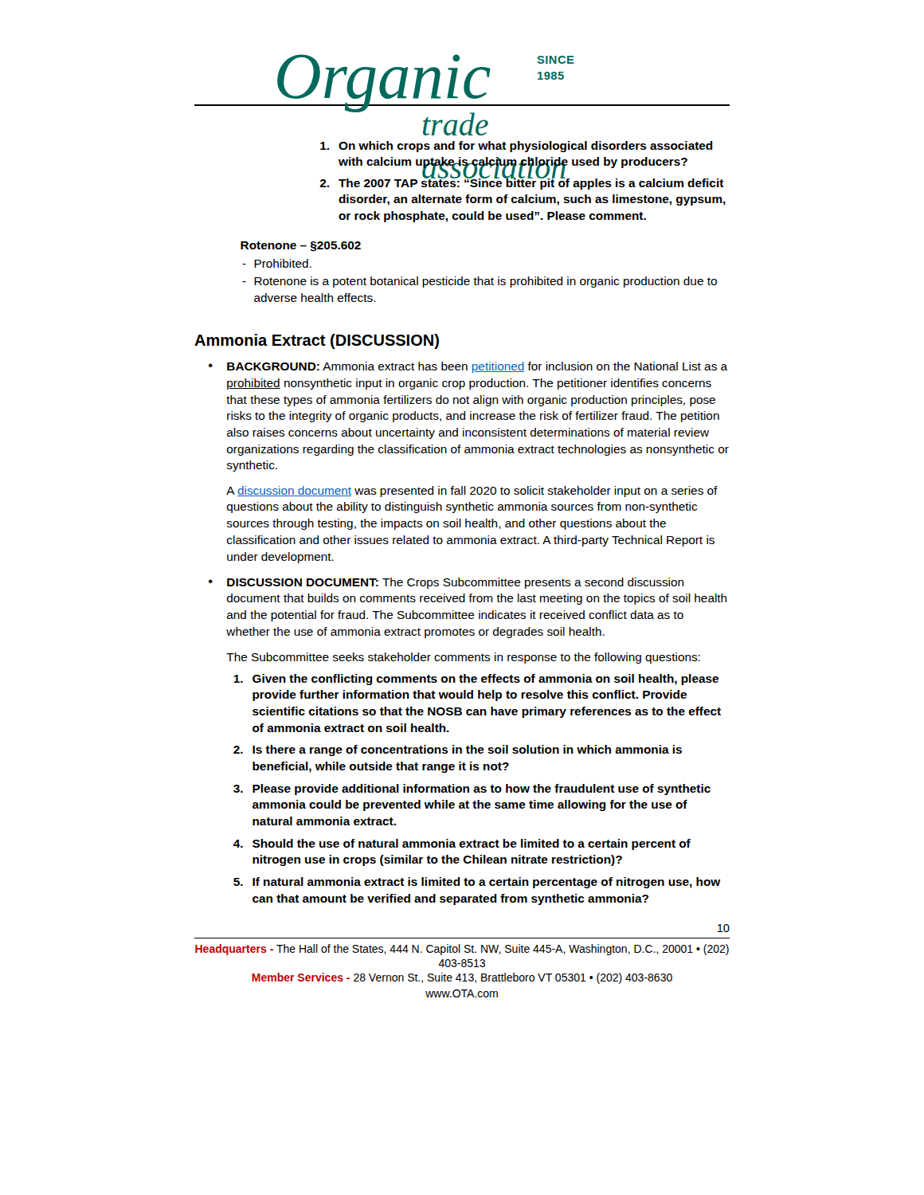SINCE 1985 Organic trade association
On which crops and for what physiological disorders associated with calcium uptake is calcium chloride used by producers?
The 2007 TAP states: “Since bitter pit of apples is a calcium deficit disorder, an alternate form of calcium, such as limestone, gypsum, or rock phosphate, could be used”. Please comment.
Rotenone – §205.602
Prohibited.
Rotenone is a potent botanical pesticide that is prohibited in organic production due to adverse health effects.
Ammonia Extract (DISCUSSION)
BACKGROUND: Ammonia extract has been petitioned for inclusion on the National List as a prohibited nonsynthetic input in organic crop production. The petitioner identifies concerns that these types of ammonia fertilizers do not align with organic production principles, pose risks to the integrity of organic products, and increase the risk of fertilizer fraud. The petition also raises concerns about uncertainty and inconsistent determinations of material review organizations regarding the classification of ammonia extract technologies as nonsynthetic or synthetic.
A discussion document was presented in fall 2020 to solicit stakeholder input on a series of questions about the ability to distinguish synthetic ammonia sources from non-synthetic sources through testing, the impacts on soil health, and other questions about the classification and other issues related to ammonia extract. A third-party Technical Report is under development.
DISCUSSION DOCUMENT: The Crops Subcommittee presents a second discussion document that builds on comments received from the last meeting on the topics of soil health and the potential for fraud. The Subcommittee indicates it received conflict data as to whether the use of ammonia extract promotes or degrades soil health.
The Subcommittee seeks stakeholder comments in response to the following questions:
Given the conflicting comments on the effects of ammonia on soil health, please provide further information that would help to resolve this conflict. Provide scientific citations so that the NOSB can have primary references as to the effect of ammonia extract on soil health.
Is there a range of concentrations in the soil solution in which ammonia is beneficial, while outside that range it is not?
Please provide additional information as to how the fraudulent use of synthetic ammonia could be prevented while at the same time allowing for the use of natural ammonia extract.
Should the use of natural ammonia extract be limited to a certain percent of nitrogen use in crops (similar to the Chilean nitrate restriction)?
If natural ammonia extract is limited to a certain percentage of nitrogen use, how can that amount be verified and separated from synthetic ammonia?
10
Headquarters - The Hall of the States, 444 N. Capitol St. NW, Suite 445-A, Washington, D.C., 20001 • (202) 403-8513
Member Services - 28 Vernon St., Suite 413, Brattleboro VT 05301 • (202) 403-8630 www.OTA.com